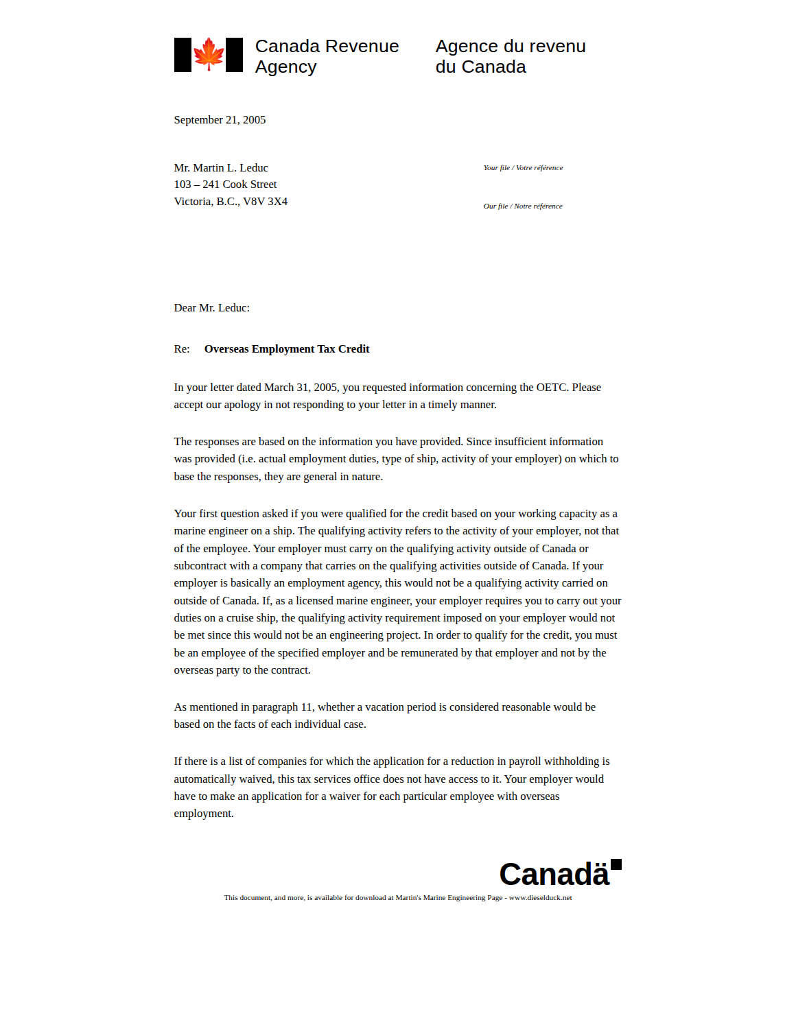🍁
Canada Revenue
Agency
Agence du revenu
du Canada
September 21, 2005
Mr. Martin L. Leduc
103 – 241 Cook Street
Victoria, B.C., V8V 3X4
Your file / Votre référence
Our file / Notre référence
Dear Mr. Leduc:
Re: Overseas Employment Tax Credit
In your letter dated March 31, 2005, you requested information concerning the OETC. Please accept our apology in not responding to your letter in a timely manner.
The responses are based on the information you have provided. Since insufficient information was provided (i.e. actual employment duties, type of ship, activity of your employer) on which to base the responses, they are general in nature.
Your first question asked if you were qualified for the credit based on your working capacity as a marine engineer on a ship. The qualifying activity refers to the activity of your employer, not that of the employee. Your employer must carry on the qualifying activity outside of Canada or subcontract with a company that carries on the qualifying activities outside of Canada. If your employer is basically an employment agency, this would not be a qualifying activity carried on outside of Canada. If, as a licensed marine engineer, your employer requires you to carry out your duties on a cruise ship, the qualifying activity requirement imposed on your employer would not be met since this would not be an engineering project. In order to qualify for the credit, you must be an employee of the specified employer and be remunerated by that employer and not by the overseas party to the contract.
As mentioned in paragraph 11, whether a vacation period is considered reasonable would be based on the facts of each individual case.
If there is a list of companies for which the application for a reduction in payroll withholding is automatically waived, this tax services office does not have access to it. Your employer would have to make an application for a waiver for each particular employee with overseas employment.
Canadä
This document, and more, is available for download at Martin's Marine Engineering Page - www.dieselduck.net